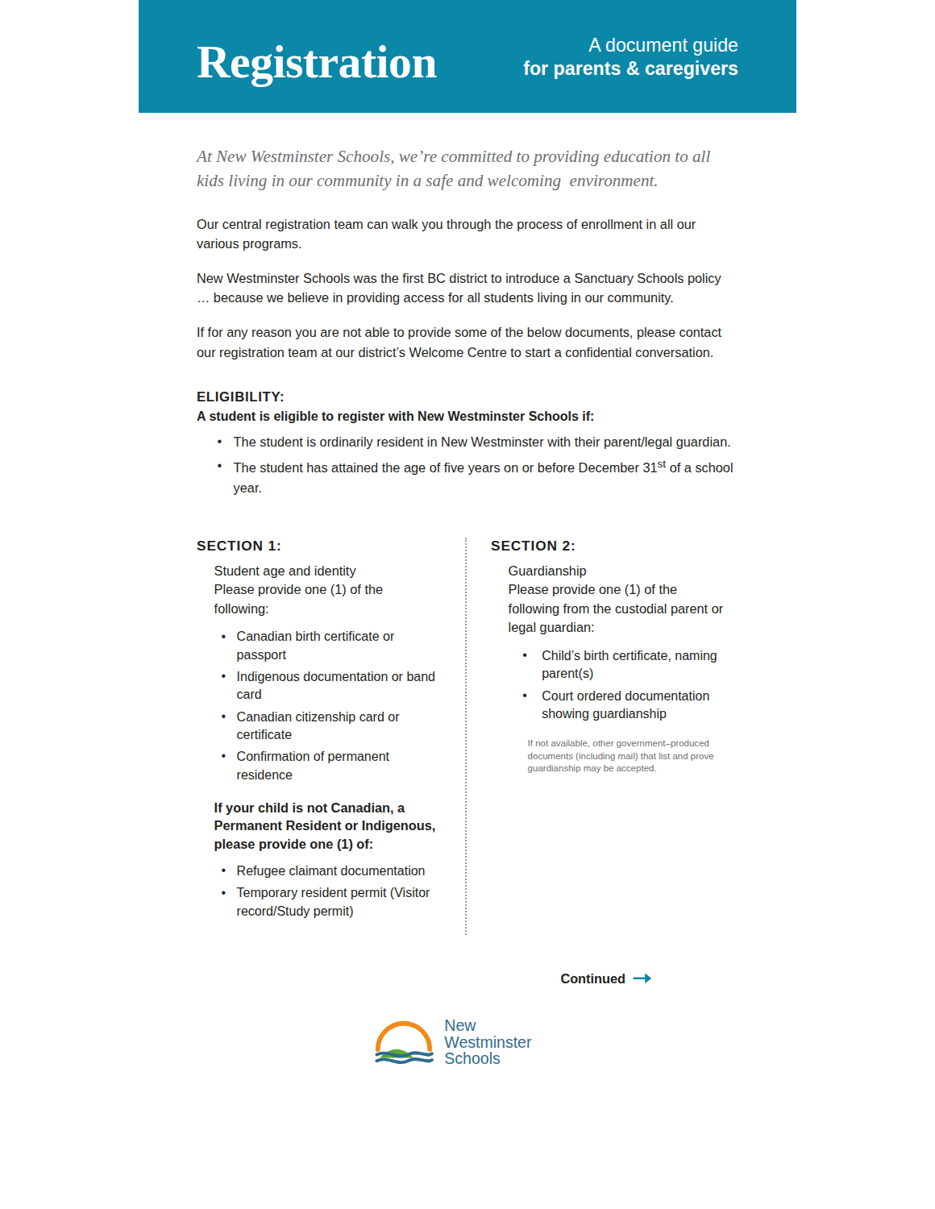Registration
A document guide
for parents & caregivers
At New Westminster Schools, we’re committed to providing education to all kids living in our community in a safe and welcoming environment.
Our central registration team can walk you through the process of enrollment in all our various programs.
New Westminster Schools was the first BC district to introduce a Sanctuary Schools policy … because we believe in providing access for all students living in our community.
If for any reason you are not able to provide some of the below documents, please contact our registration team at our district’s Welcome Centre to start a confidential conversation.
ELIGIBILITY:
A student is eligible to register with New Westminster Schools if:
The student is ordinarily resident in New Westminster with their parent/legal guardian.
The student has attained the age of five years on or before December 31st of a school year.
SECTION 1:
Student age and identity
Please provide one (1) of the following:
Canadian birth certificate or passport
Indigenous documentation or band card
Canadian citizenship card or certificate
Confirmation of permanent residence
If your child is not Canadian, a Permanent Resident or Indigenous, please provide one (1) of:
Refugee claimant documentation
Temporary resident permit (Visitor record/Study permit)
SECTION 2:
Guardianship
Please provide one (1) of the following from the custodial parent or legal guardian:
Child’s birth certificate, naming parent(s)
Court ordered documentation showing guardianship
If not available, other government–produced documents (including mail) that list and prove guardianship may be accepted.
Continued
New Westminster Schools